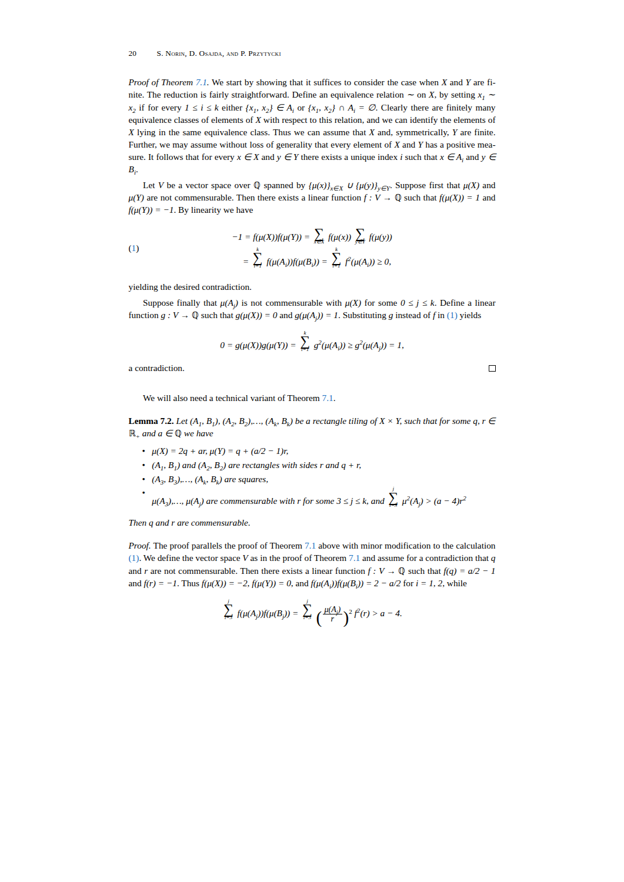20 S. Norin, D. Osajda, and P. Przytycki
Proof of Theorem 7.1. We start by showing that it suffices to consider the case when X and Y are finite. The reduction is fairly straightforward. Define an equivalence relation ∼ on X, by setting x1 ∼ x2 if for every 1 ≤ i ≤ k either {x1, x2} ∈ Ai or {x1, x2} ∩ Ai = ∅. Clearly there are finitely many equivalence classes of elements of X with respect to this relation, and we can identify the elements of X lying in the same equivalence class. Thus we can assume that X and, symmetrically, Y are finite. Further, we may assume without loss of generality that every element of X and Y has a positive measure. It follows that for every x ∈ X and y ∈ Y there exists a unique index i such that x ∈ Ai and y ∈ Bi.
Let V be a vector space over ℚ spanned by {μ(x)}x∈X ∪ {μ(y)}y∈Y. Suppose first that μ(X) and μ(Y) are not commensurable. Then there exists a linear function f : V → ℚ such that f(μ(X)) = 1 and f(μ(Y)) = −1. By linearity we have
(1)
−1 = f(μ(X))f(μ(Y)) = ∑x∈X f(μ(x)) ∑y∈Y f(μ(y)) = k∑i=1 f(μ(Ai))f(μ(Bi)) = k∑i=1 f2(μ(Ai)) ≥ 0,
yielding the desired contradiction.
Suppose finally that μ(Aj) is not commensurable with μ(X) for some 0 ≤ j ≤ k. Define a linear function g : V → ℚ such that g(μ(X)) = 0 and g(μ(Aj)) = 1. Substituting g instead of f in (1) yields
0 = g(μ(X))g(μ(Y)) = k∑i=1 g2(μ(Ai)) ≥ g2(μ(Aj)) = 1,
a contradiction.
We will also need a technical variant of Theorem 7.1.
Lemma 7.2. Let (A1, B1), (A2, B2),…, (Ak, Bk) be a rectangle tiling of X × Y, such that for some q, r ∈ ℝ+ and a ∈ ℚ we have
μ(X) = 2q + ar, μ(Y) = q + (a/2 − 1)r,
(A1, B1) and (A2, B2) are rectangles with sides r and q + r,
(A3, B3),…, (Ak, Bk) are squares,
μ(A3),…, μ(Aj) are commensurable with r for some 3 ≤ j ≤ k, and j∑i=3 μ2(Aj) > (a − 4)r2
Then q and r are commensurable.
Proof. The proof parallels the proof of Theorem 7.1 above with minor modification to the calculation (1). We define the vector space V as in the proof of Theorem 7.1 and assume for a contradiction that q and r are not commensurable. Then there exists a linear function f : V → ℚ such that f(q) = a/2 − 1 and f(r) = −1. Thus f(μ(X)) = −2, f(μ(Y)) = 0, and f(μ(Ai))f(μ(Bi)) = 2 − a/2 for i = 1, 2, while
j∑i=3 f(μ(Aj))f(μ(Bj)) = j∑i=3 (μ(Aj) r) 2 f2(r) > a − 4.